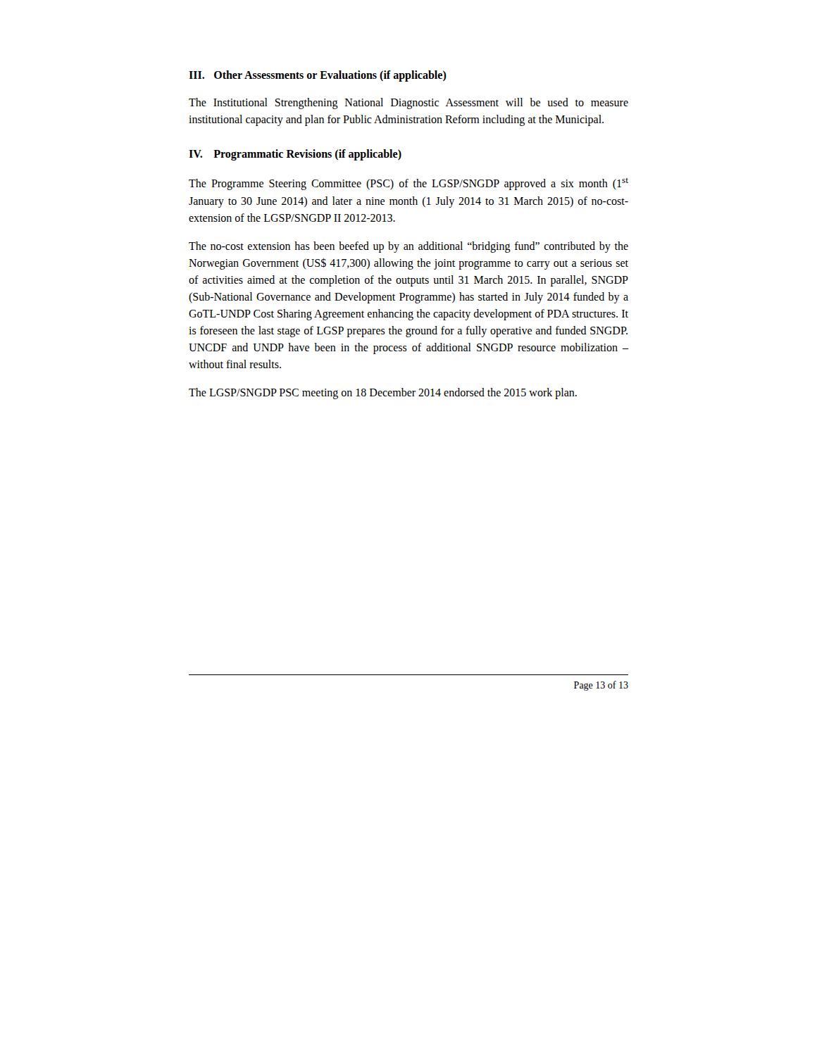III. Other Assessments or Evaluations (if applicable)
The Institutional Strengthening National Diagnostic Assessment will be used to measure institutional capacity and plan for Public Administration Reform including at the Municipal.
IV. Programmatic Revisions (if applicable)
The Programme Steering Committee (PSC) of the LGSP/SNGDP approved a six month (1st January to 30 June 2014) and later a nine month (1 July 2014 to 31 March 2015) of no-cost-extension of the LGSP/SNGDP II 2012-2013.
The no-cost extension has been beefed up by an additional “bridging fund” contributed by the Norwegian Government (US$ 417,300) allowing the joint programme to carry out a serious set of activities aimed at the completion of the outputs until 31 March 2015. In parallel, SNGDP (Sub-National Governance and Development Programme) has started in July 2014 funded by a GoTL-UNDP Cost Sharing Agreement enhancing the capacity development of PDA structures. It is foreseen the last stage of LGSP prepares the ground for a fully operative and funded SNGDP. UNCDF and UNDP have been in the process of additional SNGDP resource mobilization – without final results.
The LGSP/SNGDP PSC meeting on 18 December 2014 endorsed the 2015 work plan.
Page 13 of 13